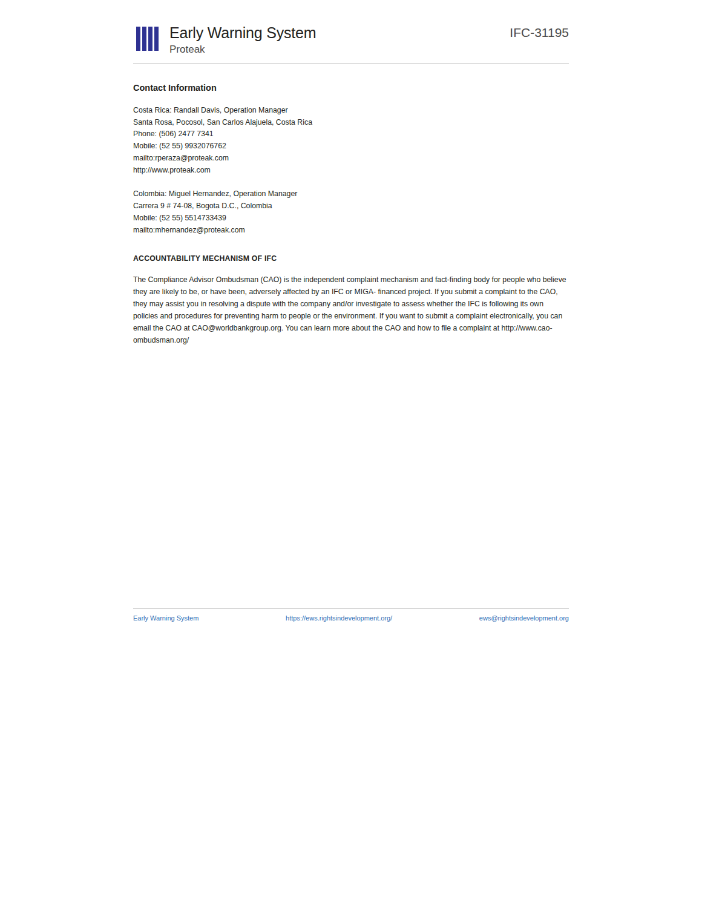Early Warning System
Proteak
IFC-31195
Contact Information
Costa Rica: Randall Davis, Operation Manager
Santa Rosa, Pocosol, San Carlos Alajuela, Costa Rica
Phone: (506) 2477 7341
Mobile: (52 55) 9932076762
mailto:rperaza@proteak.com
http://www.proteak.com
Colombia: Miguel Hernandez, Operation Manager
Carrera 9 # 74-08, Bogota D.C., Colombia
Mobile: (52 55) 5514733439
mailto:mhernandez@proteak.com
ACCOUNTABILITY MECHANISM OF IFC
The Compliance Advisor Ombudsman (CAO) is the independent complaint mechanism and fact-finding body for people who believe they are likely to be, or have been, adversely affected by an IFC or MIGA- financed project. If you submit a complaint to the CAO, they may assist you in resolving a dispute with the company and/or investigate to assess whether the IFC is following its own policies and procedures for preventing harm to people or the environment. If you want to submit a complaint electronically, you can email the CAO at CAO@worldbankgroup.org. You can learn more about the CAO and how to file a complaint at http://www.cao-ombudsman.org/
Early Warning System https://ews.rightsindevelopment.org/ ews@rightsindevelopment.org